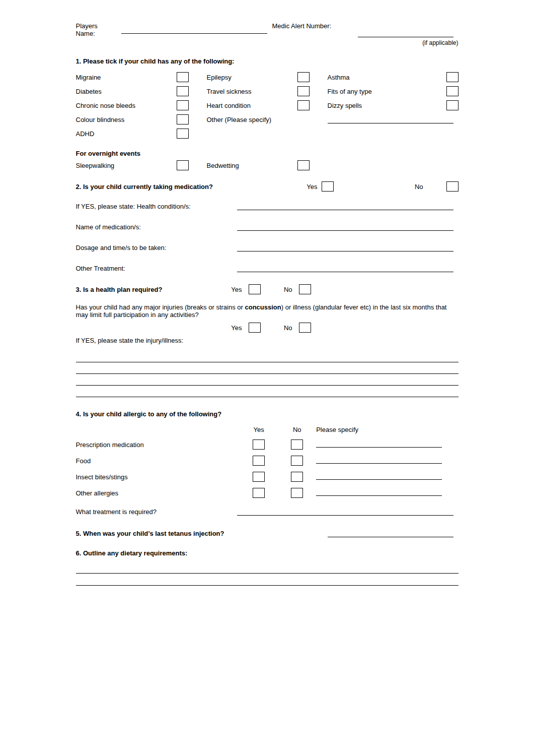| Players Name: | | Medic Alert Number: | |
| | (if applicable) |
1. Please tick if your child has any of the following:
| Migraine | | Epilepsy | | Asthma | |
| Diabetes | | Travel sickness | | Fits of any type | |
| Chronic nose bleeds | | Heart condition | | Dizzy spells | |
| Colour blindness | | Other (Please specify) | |
| ADHD | | |
For overnight events
| Sleepwalking | | Bedwetting | | | |
| 2. Is your child currently taking medication? | Yes | | | No | |
| If YES, please state: Health condition/s: | |
| Name of medication/s: | |
| Dosage and time/s to be taken: | |
| Other Treatment: | |
| 3. Is a health plan required? | Yes | | No | | |
Has your child had any major injuries (breaks or strains or concussion) or illness (glandular fever etc) in the last six months that may limit full participation in any activities?
| | Yes | | No | | |
If YES, please state the injury/illness:
4. Is your child allergic to any of the following?
| | Yes | No | Please specify |
| Prescription medication | | | |
| Food | | | |
| Insect bites/stings | | | |
| Other allergies | | | |
| What treatment is required? | |
| 5. When was your child’s last tetanus injection? | |
6. Outline any dietary requirements: